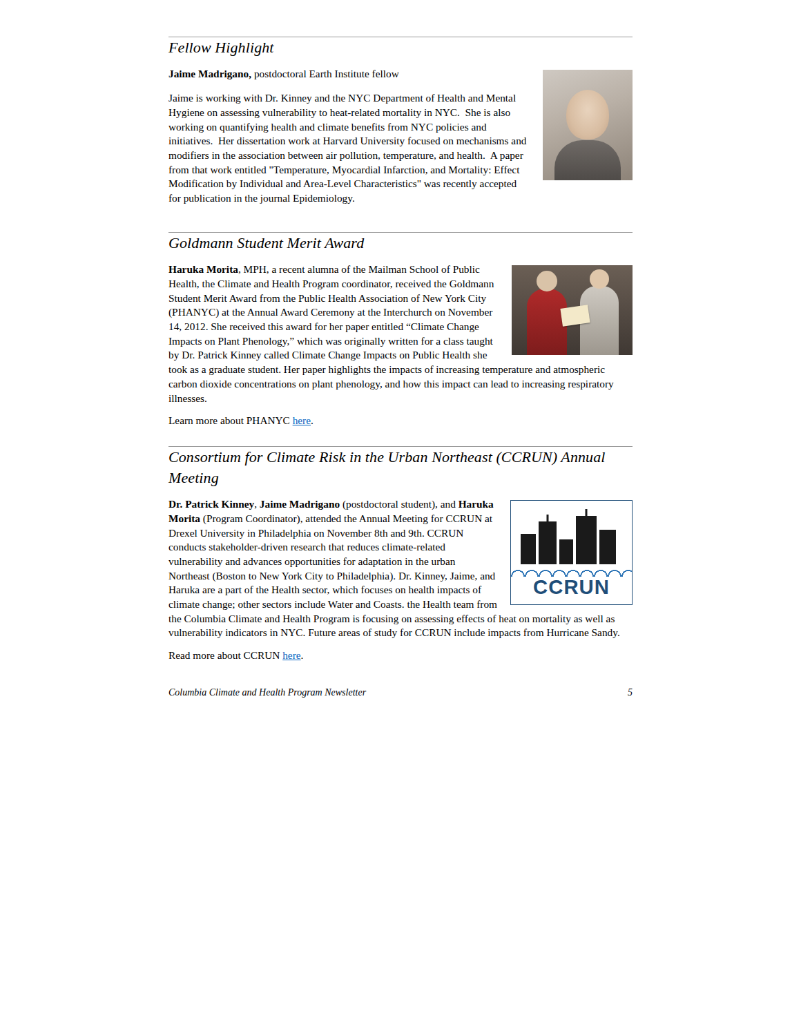Fellow Highlight
Jaime Madrigano, postdoctoral Earth Institute fellow
Jaime is working with Dr. Kinney and the NYC Department of Health and Mental Hygiene on assessing vulnerability to heat-related mortality in NYC. She is also working on quantifying health and climate benefits from NYC policies and initiatives. Her dissertation work at Harvard University focused on mechanisms and modifiers in the association between air pollution, temperature, and health. A paper from that work entitled "Temperature, Myocardial Infarction, and Mortality: Effect Modification by Individual and Area-Level Characteristics" was recently accepted for publication in the journal Epidemiology.
Goldmann Student Merit Award
Haruka Morita, MPH, a recent alumna of the Mailman School of Public Health, the Climate and Health Program coordinator, received the Goldmann Student Merit Award from the Public Health Association of New York City (PHANYC) at the Annual Award Ceremony at the Interchurch on November 14, 2012. She received this award for her paper entitled “Climate Change Impacts on Plant Phenology,” which was originally written for a class taught by Dr. Patrick Kinney called Climate Change Impacts on Public Health she took as a graduate student. Her paper highlights the impacts of increasing temperature and atmospheric carbon dioxide concentrations on plant phenology, and how this impact can lead to increasing respiratory illnesses.
Learn more about PHANYC here.
Consortium for Climate Risk in the Urban Northeast (CCRUN) Annual Meeting
CCRUN
Dr. Patrick Kinney, Jaime Madrigano (postdoctoral student), and Haruka Morita (Program Coordinator), attended the Annual Meeting for CCRUN at Drexel University in Philadelphia on November 8th and 9th. CCRUN conducts stakeholder-driven research that reduces climate-related vulnerability and advances opportunities for adaptation in the urban Northeast (Boston to New York City to Philadelphia). Dr. Kinney, Jaime, and Haruka are a part of the Health sector, which focuses on health impacts of climate change; other sectors include Water and Coasts. the Health team from the Columbia Climate and Health Program is focusing on assessing effects of heat on mortality as well as vulnerability indicators in NYC. Future areas of study for CCRUN include impacts from Hurricane Sandy.
Read more about CCRUN here.
5 Columbia Climate and Health Program Newsletter